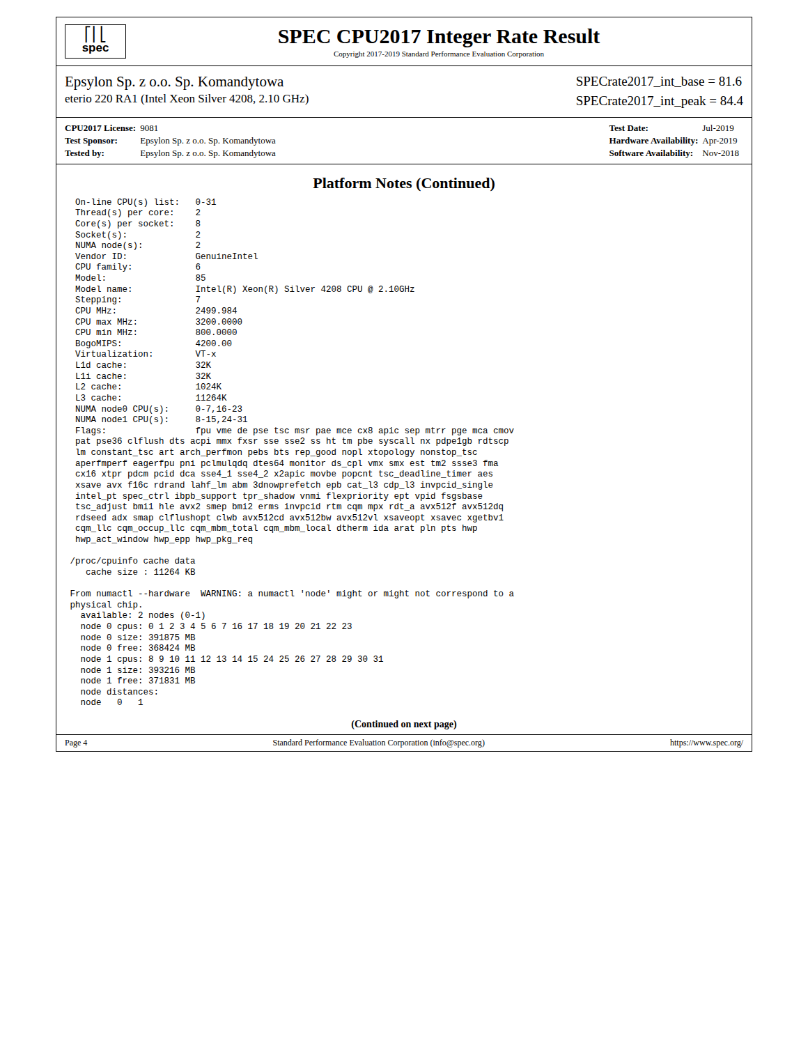⎡⎢⎣
spec
SPEC CPU2017 Integer Rate Result
Copyright 2017-2019 Standard Performance Evaluation Corporation
Epsylon Sp. z o.o. Sp. Komandytowa
eterio 220 RA1 (Intel Xeon Silver 4208, 2.10 GHz)
SPECrate2017_int_base = 81.6
SPECrate2017_int_peak = 84.4
| CPU2017 License: | 9081 |
| Test Sponsor: | Epsylon Sp. z o.o. Sp. Komandytowa |
| Tested by: | Epsylon Sp. z o.o. Sp. Komandytowa |
| Test Date: | Jul-2019 |
| Hardware Availability: | Apr-2019 |
| Software Availability: | Nov-2018 |
Platform Notes (Continued)
  On-line CPU(s) list:   0-31
  Thread(s) per core:    2
  Core(s) per socket:    8
  Socket(s):             2
  NUMA node(s):          2
  Vendor ID:             GenuineIntel
  CPU family:            6
  Model:                 85
  Model name:            Intel(R) Xeon(R) Silver 4208 CPU @ 2.10GHz
  Stepping:              7
  CPU MHz:               2499.984
  CPU max MHz:           3200.0000
  CPU min MHz:           800.0000
  BogoMIPS:              4200.00
  Virtualization:        VT-x
  L1d cache:             32K
  L1i cache:             32K
  L2 cache:              1024K
  L3 cache:              11264K
  NUMA node0 CPU(s):     0-7,16-23
  NUMA node1 CPU(s):     8-15,24-31
  Flags:                 fpu vme de pse tsc msr pae mce cx8 apic sep mtrr pge mca cmov
  pat pse36 clflush dts acpi mmx fxsr sse sse2 ss ht tm pbe syscall nx pdpe1gb rdtscp
  lm constant_tsc art arch_perfmon pebs bts rep_good nopl xtopology nonstop_tsc
  aperfmperf eagerfpu pni pclmulqdq dtes64 monitor ds_cpl vmx smx est tm2 ssse3 fma
  cx16 xtpr pdcm pcid dca sse4_1 sse4_2 x2apic movbe popcnt tsc_deadline_timer aes
  xsave avx f16c rdrand lahf_lm abm 3dnowprefetch epb cat_l3 cdp_l3 invpcid_single
  intel_pt spec_ctrl ibpb_support tpr_shadow vnmi flexpriority ept vpid fsgsbase
  tsc_adjust bmi1 hle avx2 smep bmi2 erms invpcid rtm cqm mpx rdt_a avx512f avx512dq
  rdseed adx smap clflushopt clwb avx512cd avx512bw avx512vl xsaveopt xsavec xgetbv1
  cqm_llc cqm_occup_llc cqm_mbm_total cqm_mbm_local dtherm ida arat pln pts hwp
  hwp_act_window hwp_epp hwp_pkg_req

 /proc/cpuinfo cache data
    cache size : 11264 KB

 From numactl --hardware  WARNING: a numactl 'node' might or might not correspond to a
 physical chip.
   available: 2 nodes (0-1)
   node 0 cpus: 0 1 2 3 4 5 6 7 16 17 18 19 20 21 22 23
   node 0 size: 391875 MB
   node 0 free: 368424 MB
   node 1 cpus: 8 9 10 11 12 13 14 15 24 25 26 27 28 29 30 31
   node 1 size: 393216 MB
   node 1 free: 371831 MB
   node distances:
   node   0   1
(Continued on next page)
Page 4
Standard Performance Evaluation Corporation (info@spec.org)
https://www.spec.org/